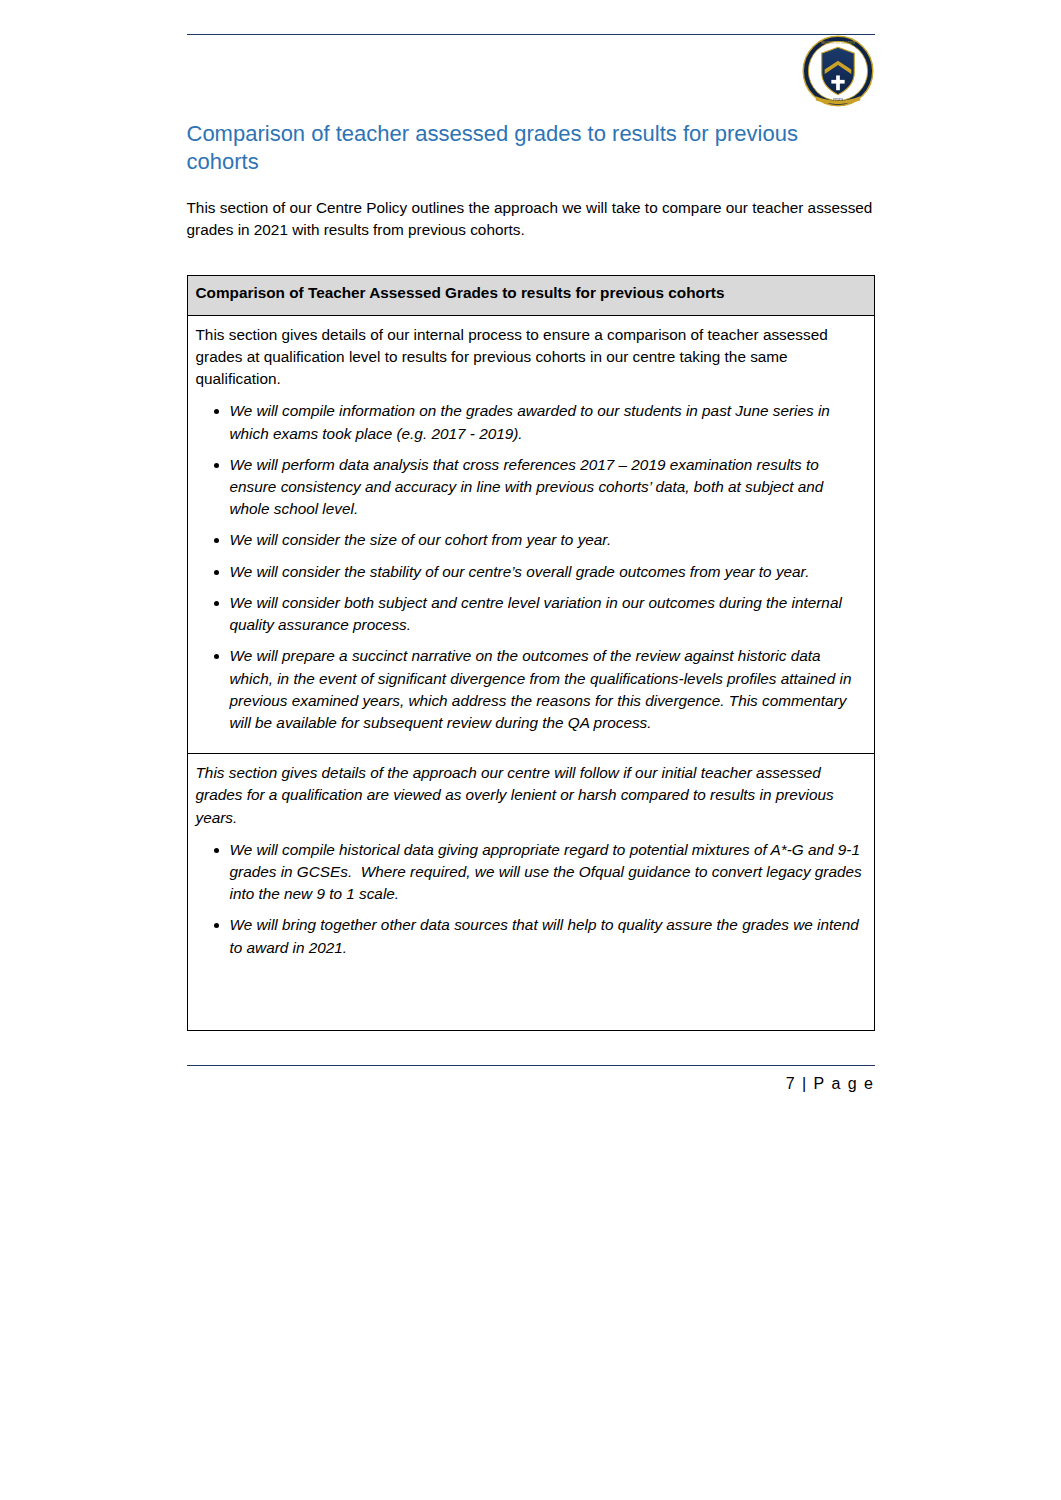MOUNT ST JOSEPH FIDES
Comparison of teacher assessed grades to results for previous cohorts
This section of our Centre Policy outlines the approach we will take to compare our teacher assessed grades in 2021 with results from previous cohorts.
| Comparison of Teacher Assessed Grades to results for previous cohorts |
| This section gives details of our internal process to ensure a comparison of teacher assessed grades at qualification level to results for previous cohorts in our centre taking the same qualification. We will compile information on the grades awarded to our students in past June series in which exams took place (e.g. 2017 - 2019). We will perform data analysis that cross references 2017 – 2019 examination results to ensure consistency and accuracy in line with previous cohorts’ data, both at subject and whole school level. We will consider the size of our cohort from year to year. We will consider the stability of our centre’s overall grade outcomes from year to year. We will consider both subject and centre level variation in our outcomes during the internal quality assurance process. We will prepare a succinct narrative on the outcomes of the review against historic data which, in the event of significant divergence from the qualifications-levels profiles attained in previous examined years, which address the reasons for this divergence. This commentary will be available for subsequent review during the QA process. |
| This section gives details of the approach our centre will follow if our initial teacher assessed grades for a qualification are viewed as overly lenient or harsh compared to results in previous years. We will compile historical data giving appropriate regard to potential mixtures of A*-G and 9-1 grades in GCSEs. Where required, we will use the Ofqual guidance to convert legacy grades into the new 9 to 1 scale. We will bring together other data sources that will help to quality assure the grades we intend to award in 2021. |
7 | P a g e